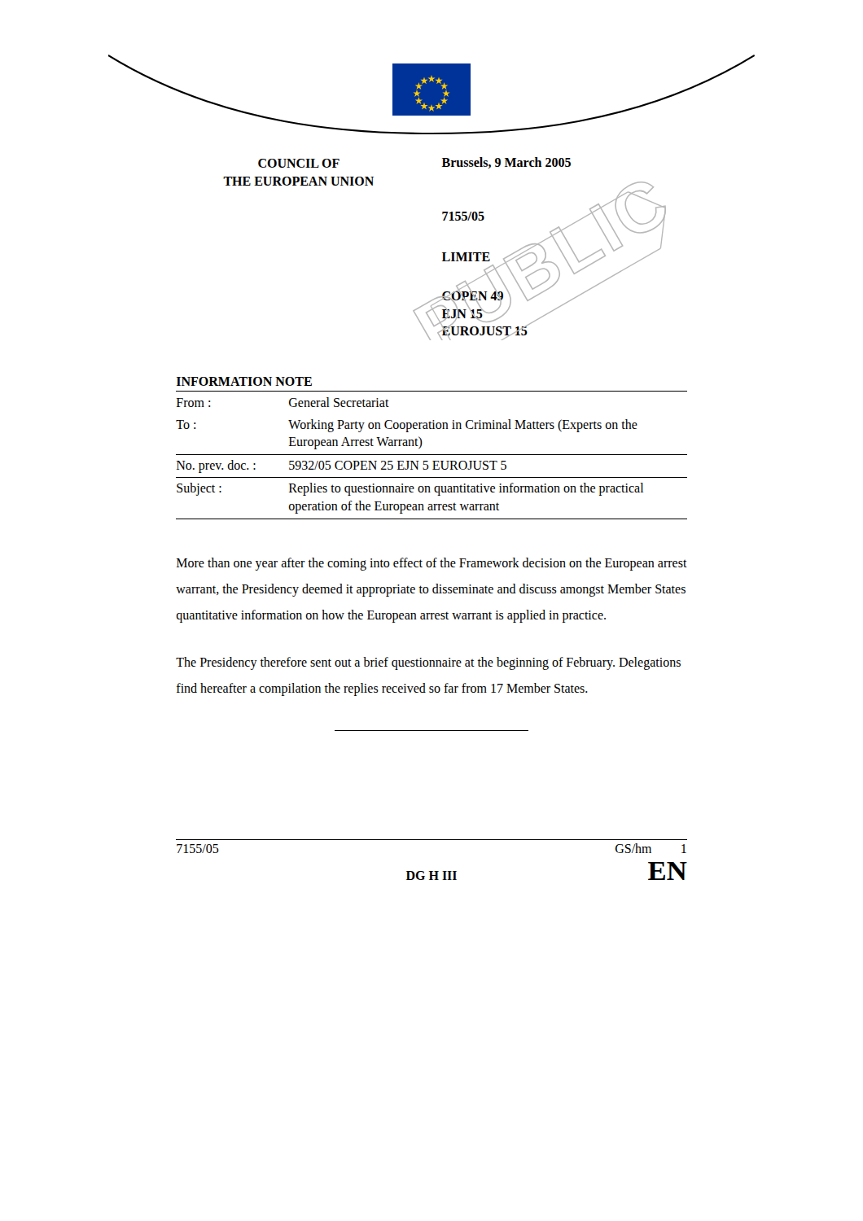PUBLIC
COUNCIL OF
THE EUROPEAN UNION
Brussels, 9 March 2005
7155/05
LIMITE
COPEN 49
EJN 15
EUROJUST 15
INFORMATION NOTE
| From : | General Secretariat |
| To : | Working Party on Cooperation in Criminal Matters (Experts on the European Arrest Warrant) |
| No. prev. doc. : | 5932/05 COPEN 25 EJN 5 EUROJUST 5 |
| Subject : | Replies to questionnaire on quantitative information on the practical operation of the European arrest warrant |
More than one year after the coming into effect of the Framework decision on the European arrest warrant, the Presidency deemed it appropriate to disseminate and discuss amongst Member States quantitative information on how the European arrest warrant is applied in practice.
The Presidency therefore sent out a brief questionnaire at the beginning of February. Delegations find hereafter a compilation the replies received so far from 17 Member States.
7155/05
GS/hm 1
DG H III
EN